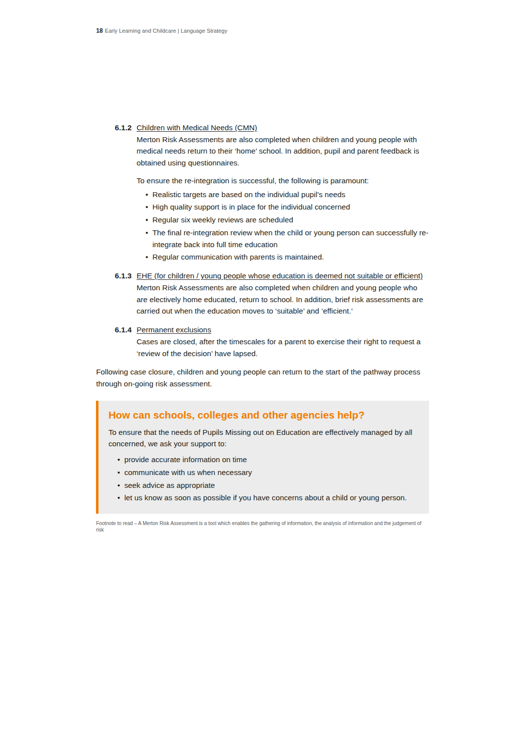18 Early Learning and Childcare | Language Strategy
6.1.2 Children with Medical Needs (CMN)
Merton Risk Assessments are also completed when children and young people with medical needs return to their ‘home’ school. In addition, pupil and parent feedback is obtained using questionnaires.
To ensure the re-integration is successful, the following is paramount:
Realistic targets are based on the individual pupil’s needs
High quality support is in place for the individual concerned
Regular six weekly reviews are scheduled
The final re-integration review when the child or young person can successfully re-integrate back into full time education
Regular communication with parents is maintained.
6.1.3 EHE (for children / young people whose education is deemed not suitable or efficient)
Merton Risk Assessments are also completed when children and young people who are electively home educated, return to school. In addition, brief risk assessments are carried out when the education moves to ‘suitable’ and ‘efficient.’
6.1.4 Permanent exclusions
Cases are closed, after the timescales for a parent to exercise their right to request a ‘review of the decision’ have lapsed.
Following case closure, children and young people can return to the start of the pathway process through on-going risk assessment.
How can schools, colleges and other agencies help?
To ensure that the needs of Pupils Missing out on Education are effectively managed by all concerned, we ask your support to:
provide accurate information on time
communicate with us when necessary
seek advice as appropriate
let us know as soon as possible if you have concerns about a child or young person.
Footnote to read – A Merton Risk Assessment is a tool which enables the gathering of information, the analysis of information and the judgement of risk